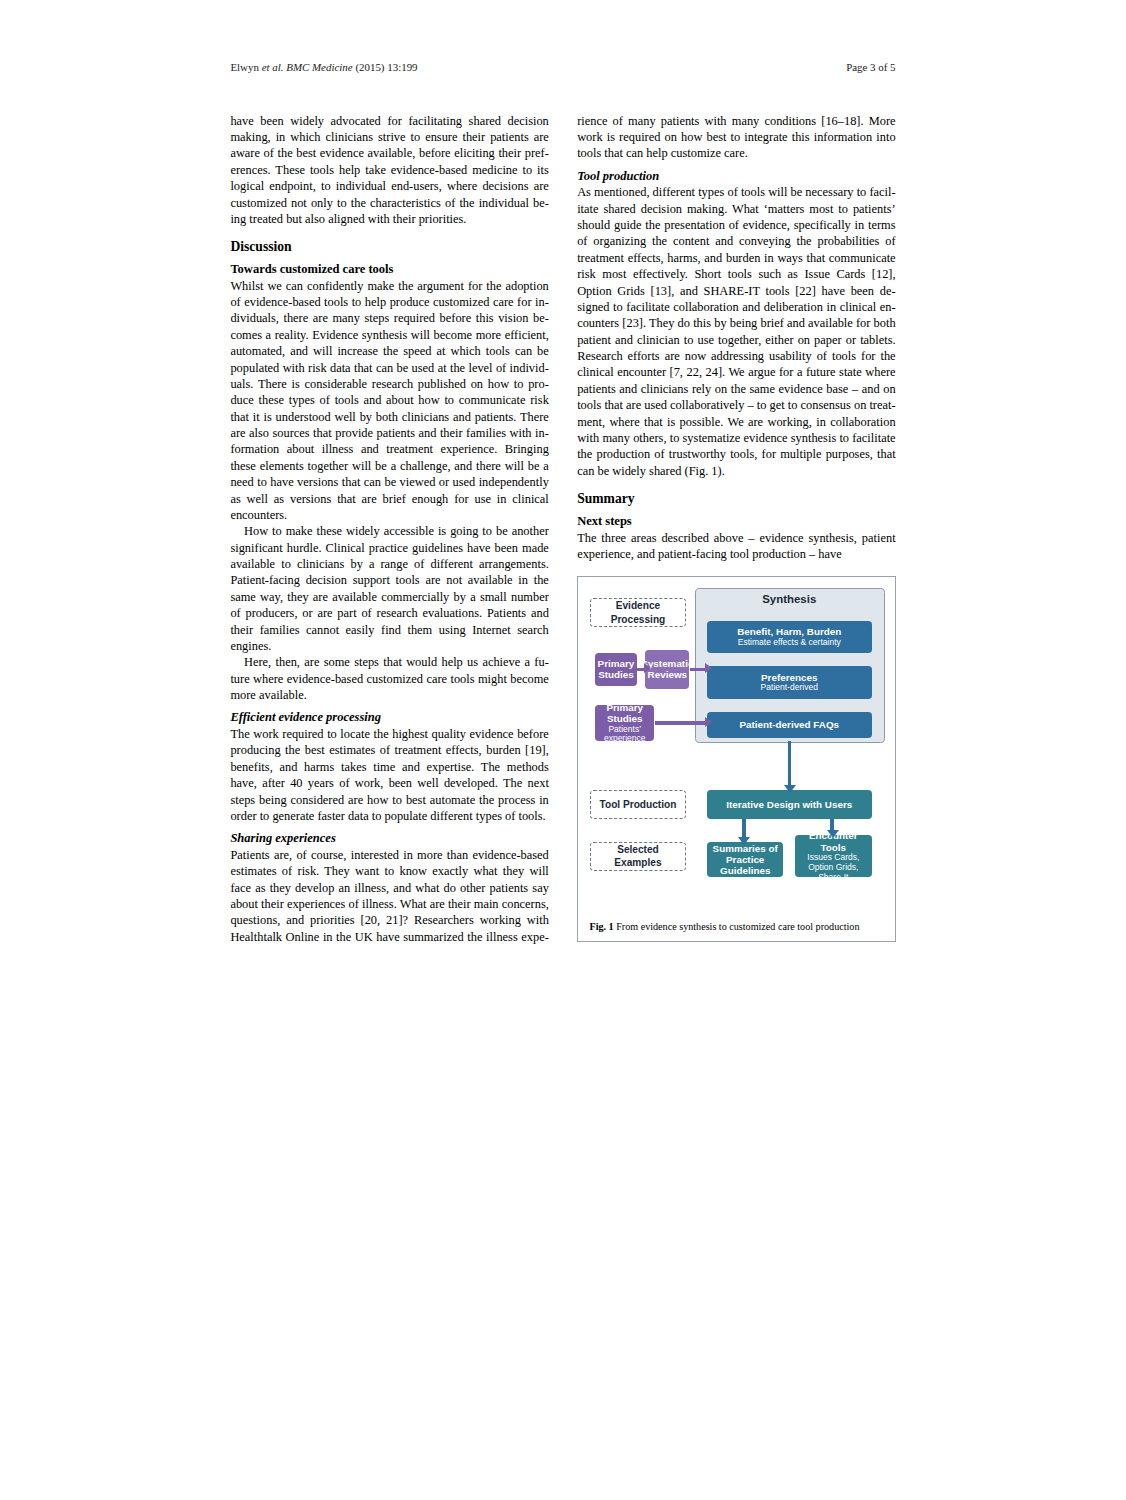Elwyn et al. BMC Medicine (2015) 13:199
Page 3 of 5
have been widely advocated for facilitating shared decision making, in which clinicians strive to ensure their patients are aware of the best evidence available, before eliciting their preferences. These tools help take evidence-based medicine to its logical endpoint, to individual end-users, where decisions are customized not only to the characteristics of the individual being treated but also aligned with their priorities.
Discussion
Towards customized care tools
Whilst we can confidently make the argument for the adoption of evidence-based tools to help produce customized care for individuals, there are many steps required before this vision becomes a reality. Evidence synthesis will become more efficient, automated, and will increase the speed at which tools can be populated with risk data that can be used at the level of individuals. There is considerable research published on how to produce these types of tools and about how to communicate risk that it is understood well by both clinicians and patients. There are also sources that provide patients and their families with information about illness and treatment experience. Bringing these elements together will be a challenge, and there will be a need to have versions that can be viewed or used independently as well as versions that are brief enough for use in clinical encounters.
How to make these widely accessible is going to be another significant hurdle. Clinical practice guidelines have been made available to clinicians by a range of different arrangements. Patient-facing decision support tools are not available in the same way, they are available commercially by a small number of producers, or are part of research evaluations. Patients and their families cannot easily find them using Internet search engines.
Here, then, are some steps that would help us achieve a future where evidence-based customized care tools might become more available.
Efficient evidence processing
The work required to locate the highest quality evidence before producing the best estimates of treatment effects, burden [19], benefits, and harms takes time and expertise. The methods have, after 40 years of work, been well developed. The next steps being considered are how to best automate the process in order to generate faster data to populate different types of tools.
Sharing experiences
Patients are, of course, interested in more than evidence-based estimates of risk. They want to know exactly what they will face as they develop an illness, and what do other patients say about their experiences of illness. What are their main concerns, questions, and priorities [20, 21]? Researchers working with Healthtalk Online in the UK have summarized the illness experience of many patients with many conditions [16–18]. More work is required on how best to integrate this information into tools that can help customize care.
Tool production
As mentioned, different types of tools will be necessary to facilitate shared decision making. What ‘matters most to patients’ should guide the presentation of evidence, specifically in terms of organizing the content and conveying the probabilities of treatment effects, harms, and burden in ways that communicate risk most effectively. Short tools such as Issue Cards [12], Option Grids [13], and SHARE-IT tools [22] have been designed to facilitate collaboration and deliberation in clinical encounters [23]. They do this by being brief and available for both patient and clinician to use together, either on paper or tablets. Research efforts are now addressing usability of tools for the clinical encounter [7, 22, 24]. We argue for a future state where patients and clinicians rely on the same evidence base – and on tools that are used collaboratively – to get to consensus on treatment, where that is possible. We are working, in collaboration with many others, to systematize evidence synthesis to facilitate the production of trustworthy tools, for multiple purposes, that can be widely shared (Fig. 1).
Summary
Next steps
The three areas described above – evidence synthesis, patient experience, and patient-facing tool production – have
Synthesis
Evidence Processing
Tool Production
Selected Examples
Primary
Studies
Systematic
Reviews
Primary Studies Patients’ experience
Benefit, Harm, Burden Estimate effects & certainty
Preferences Patient-derived
Patient-derived FAQs
Iterative Design with Users
Summaries of
Practice
Guidelines
Encounter
Tools Issues Cards,
Option Grids,
Share-It
Fig. 1 From evidence synthesis to customized care tool production